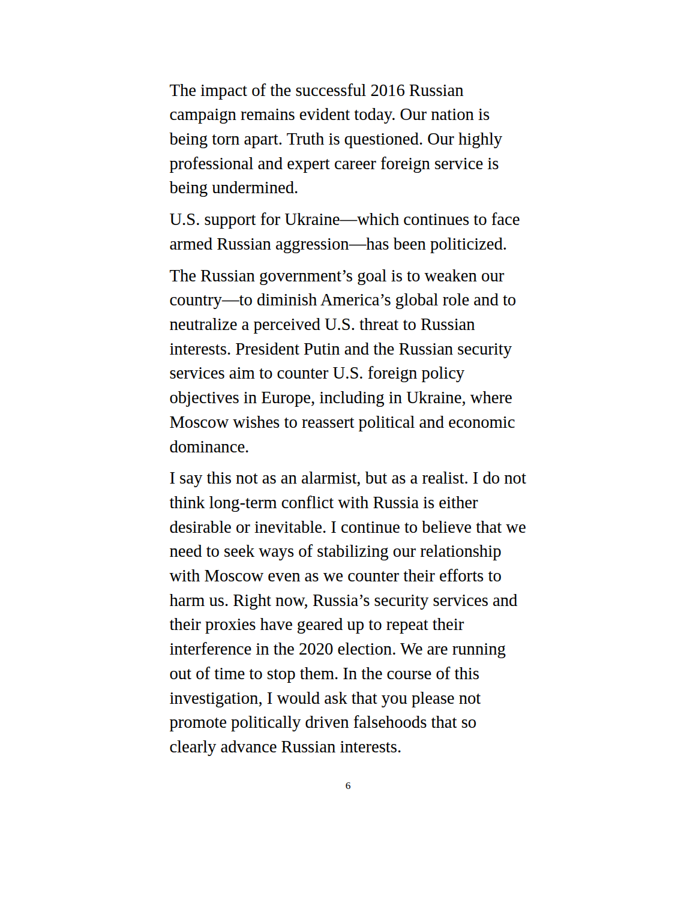The impact of the successful 2016 Russian campaign remains evident today. Our nation is being torn apart. Truth is questioned. Our highly professional and expert career foreign service is being undermined.
U.S. support for Ukraine—which continues to face armed Russian aggression—has been politicized.
The Russian government’s goal is to weaken our country—to diminish America’s global role and to neutralize a perceived U.S. threat to Russian interests. President Putin and the Russian security services aim to counter U.S. foreign policy objectives in Europe, including in Ukraine, where Moscow wishes to reassert political and economic dominance.
I say this not as an alarmist, but as a realist. I do not think long-term conflict with Russia is either desirable or inevitable. I continue to believe that we need to seek ways of stabilizing our relationship with Moscow even as we counter their efforts to harm us. Right now, Russia’s security services and their proxies have geared up to repeat their interference in the 2020 election. We are running out of time to stop them. In the course of this investigation, I would ask that you please not promote politically driven falsehoods that so clearly advance Russian interests.
6